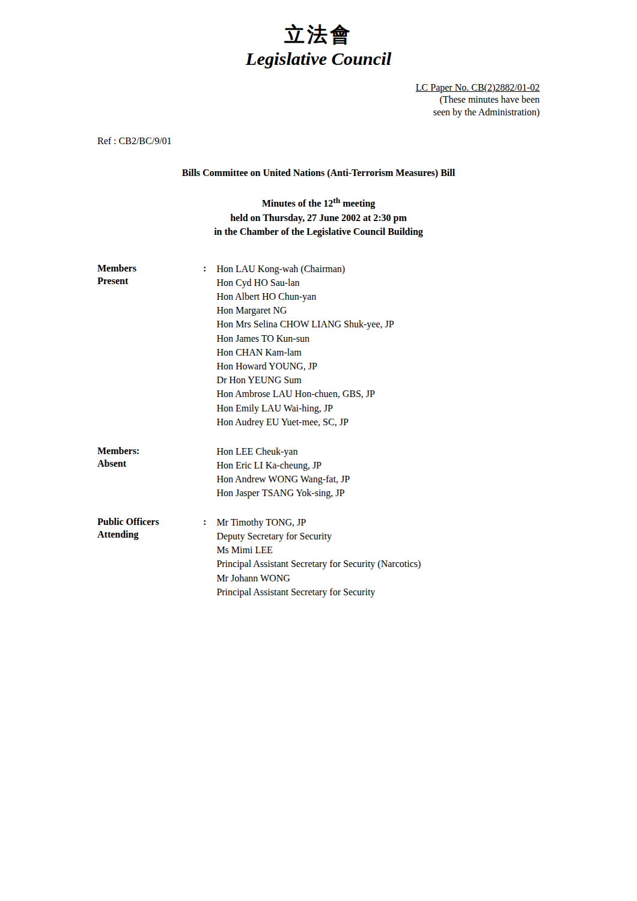立法會
Legislative Council
LC Paper No. CB(2)2882/01-02
(These minutes have been
seen by the Administration)
Ref : CB2/BC/9/01
Bills Committee on United Nations (Anti-Terrorism Measures) Bill
Minutes of the 12th meeting
held on Thursday, 27 June 2002 at 2:30 pm
in the Chamber of the Legislative Council Building
| Members Present | : | Hon LAU Kong-wah (Chairman) Hon Cyd HO Sau-lan Hon Albert HO Chun-yan Hon Margaret NG Hon Mrs Selina CHOW LIANG Shuk-yee, JP Hon James TO Kun-sun Hon CHAN Kam-lam Hon Howard YOUNG, JP Dr Hon YEUNG Sum Hon Ambrose LAU Hon-chuen, GBS, JP Hon Emily LAU Wai-hing, JP Hon Audrey EU Yuet-mee, SC, JP |
| Members : Absent | | Hon LEE Cheuk-yan Hon Eric LI Ka-cheung, JP Hon Andrew WONG Wang-fat, JP Hon Jasper TSANG Yok-sing, JP |
| Public Officers Attending | : | Mr Timothy TONG, JP Deputy Secretary for Security Ms Mimi LEE Principal Assistant Secretary for Security (Narcotics) Mr Johann WONG Principal Assistant Secretary for Security |